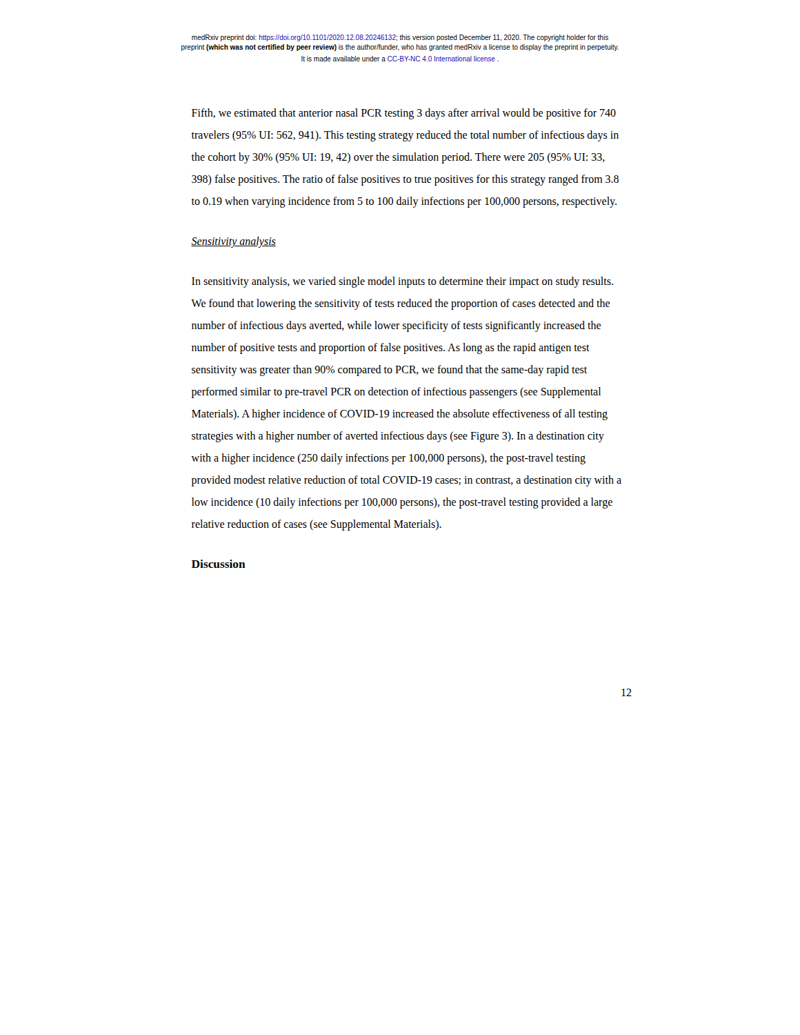medRxiv preprint doi: https://doi.org/10.1101/2020.12.08.20246132; this version posted December 11, 2020. The copyright holder for this
preprint (which was not certified by peer review) is the author/funder, who has granted medRxiv a license to display the preprint in perpetuity.
It is made available under a CC-BY-NC 4.0 International license .
Fifth, we estimated that anterior nasal PCR testing 3 days after arrival would be positive for 740 travelers (95% UI: 562, 941). This testing strategy reduced the total number of infectious days in the cohort by 30% (95% UI: 19, 42) over the simulation period. There were 205 (95% UI: 33, 398) false positives. The ratio of false positives to true positives for this strategy ranged from 3.8 to 0.19 when varying incidence from 5 to 100 daily infections per 100,000 persons, respectively.
Sensitivity analysis
In sensitivity analysis, we varied single model inputs to determine their impact on study results. We found that lowering the sensitivity of tests reduced the proportion of cases detected and the number of infectious days averted, while lower specificity of tests significantly increased the number of positive tests and proportion of false positives. As long as the rapid antigen test sensitivity was greater than 90% compared to PCR, we found that the same-day rapid test performed similar to pre-travel PCR on detection of infectious passengers (see Supplemental Materials). A higher incidence of COVID-19 increased the absolute effectiveness of all testing strategies with a higher number of averted infectious days (see Figure 3). In a destination city with a higher incidence (250 daily infections per 100,000 persons), the post-travel testing provided modest relative reduction of total COVID-19 cases; in contrast, a destination city with a low incidence (10 daily infections per 100,000 persons), the post-travel testing provided a large relative reduction of cases (see Supplemental Materials).
Discussion
12